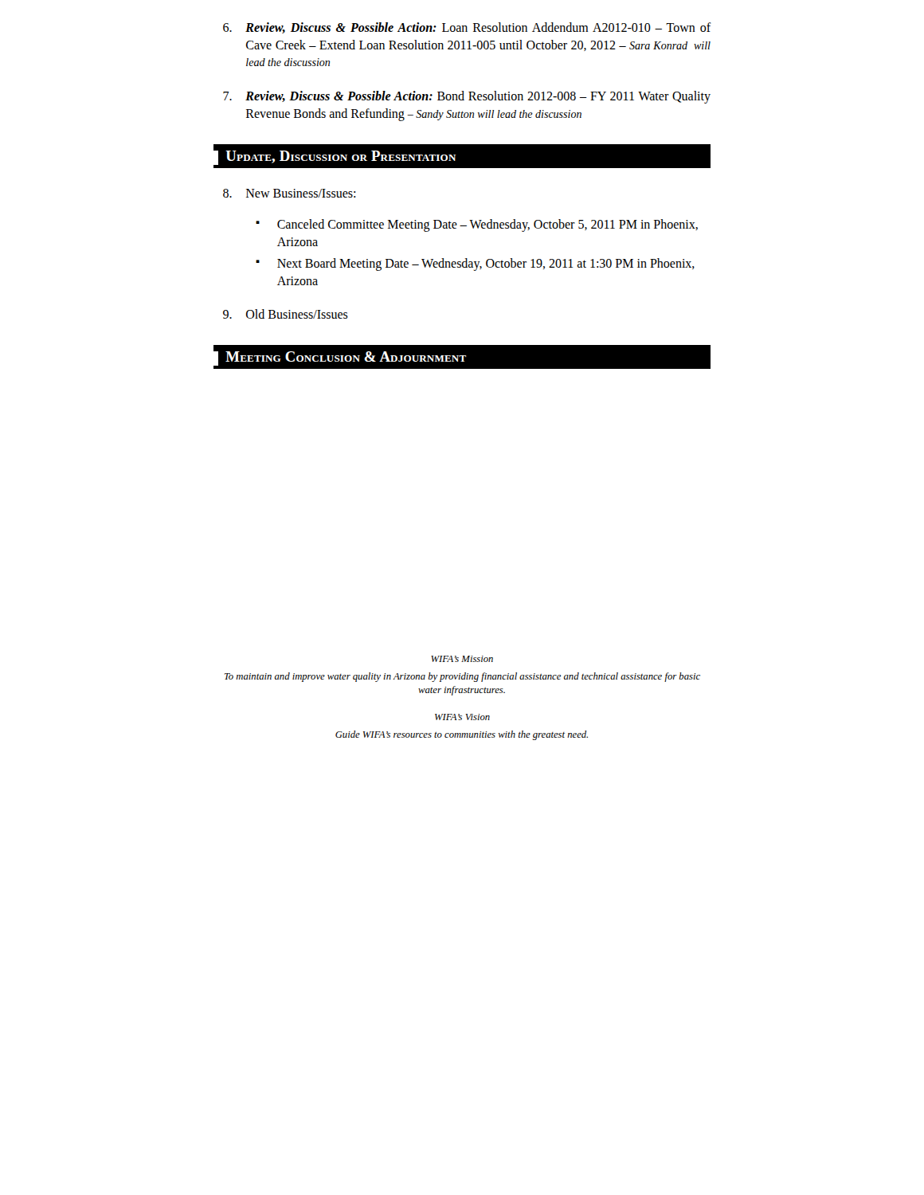6. Review, Discuss & Possible Action: Loan Resolution Addendum A2012-010 – Town of Cave Creek – Extend Loan Resolution 2011-005 until October 20, 2012 – Sara Konrad will lead the discussion
7. Review, Discuss & Possible Action: Bond Resolution 2012-008 – FY 2011 Water Quality Revenue Bonds and Refunding – Sandy Sutton will lead the discussion
Update, Discussion or Presentation
8. New Business/Issues:
Canceled Committee Meeting Date – Wednesday, October 5, 2011 PM in Phoenix, Arizona
Next Board Meeting Date – Wednesday, October 19, 2011 at 1:30 PM in Phoenix, Arizona
9. Old Business/Issues
Meeting Conclusion & Adjournment
WIFA’s Mission
To maintain and improve water quality in Arizona by providing financial assistance and technical assistance for basic water infrastructures.
WIFA’s Vision
Guide WIFA’s resources to communities with the greatest need.